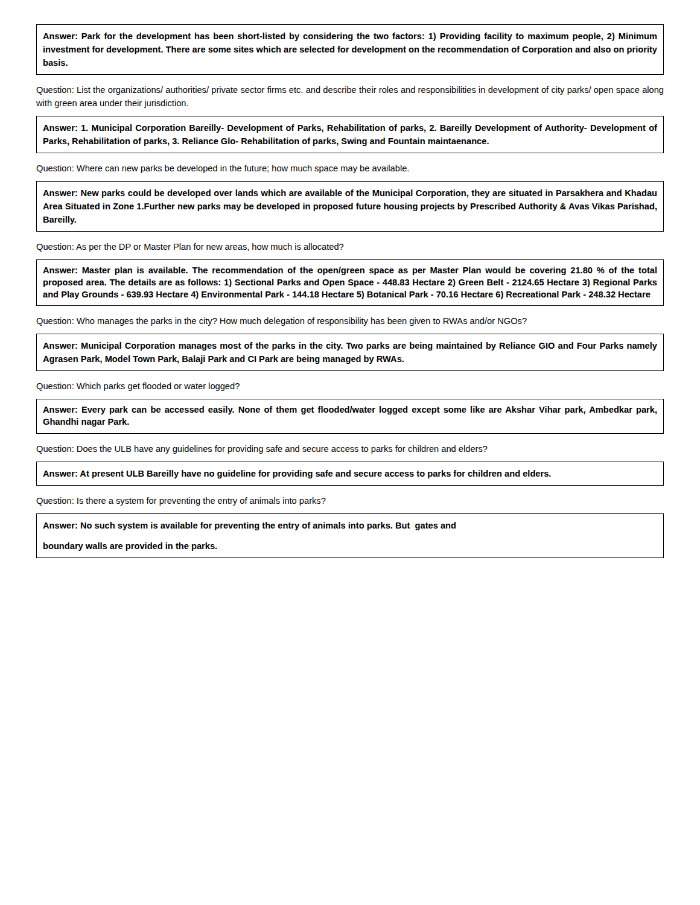Answer: Park for the development has been short-listed by considering the two factors: 1) Providing facility to maximum people, 2) Minimum investment for development. There are some sites which are selected for development on the recommendation of Corporation and also on priority basis.
Question: List the organizations/ authorities/ private sector firms etc. and describe their roles and responsibilities in development of city parks/ open space along with green area under their jurisdiction.
Answer: 1. Municipal Corporation Bareilly- Development of Parks, Rehabilitation of parks, 2. Bareilly Development of Authority- Development of Parks, Rehabilitation of parks, 3. Reliance Glo- Rehabilitation of parks, Swing and Fountain maintaenance.
Question: Where can new parks be developed in the future; how much space may be available.
Answer: New parks could be developed over lands which are available of the Municipal Corporation, they are situated in Parsakhera and Khadau Area Situated in Zone 1.Further new parks may be developed in proposed future housing projects by Prescribed Authority & Avas Vikas Parishad, Bareilly.
Question: As per the DP or Master Plan for new areas, how much is allocated?
Answer: Master plan is available. The recommendation of the open/green space as per Master Plan would be covering 21.80 % of the total proposed area. The details are as follows: 1) Sectional Parks and Open Space - 448.83 Hectare 2) Green Belt - 2124.65 Hectare 3) Regional Parks and Play Grounds - 639.93 Hectare 4) Environmental Park - 144.18 Hectare 5) Botanical Park - 70.16 Hectare 6) Recreational Park - 248.32 Hectare
Question: Who manages the parks in the city? How much delegation of responsibility has been given to RWAs and/or NGOs?
Answer: Municipal Corporation manages most of the parks in the city. Two parks are being maintained by Reliance GIO and Four Parks namely Agrasen Park, Model Town Park, Balaji Park and CI Park are being managed by RWAs.
Question: Which parks get flooded or water logged?
Answer: Every park can be accessed easily. None of them get flooded/water logged except some like are Akshar Vihar park, Ambedkar park, Ghandhi nagar Park.
Question: Does the ULB have any guidelines for providing safe and secure access to parks for children and elders?
Answer: At present ULB Bareilly have no guideline for providing safe and secure access to parks for children and elders.
Question: Is there a system for preventing the entry of animals into parks?
Answer: No such system is available for preventing the entry of animals into parks. But gates and
boundary walls are provided in the parks.